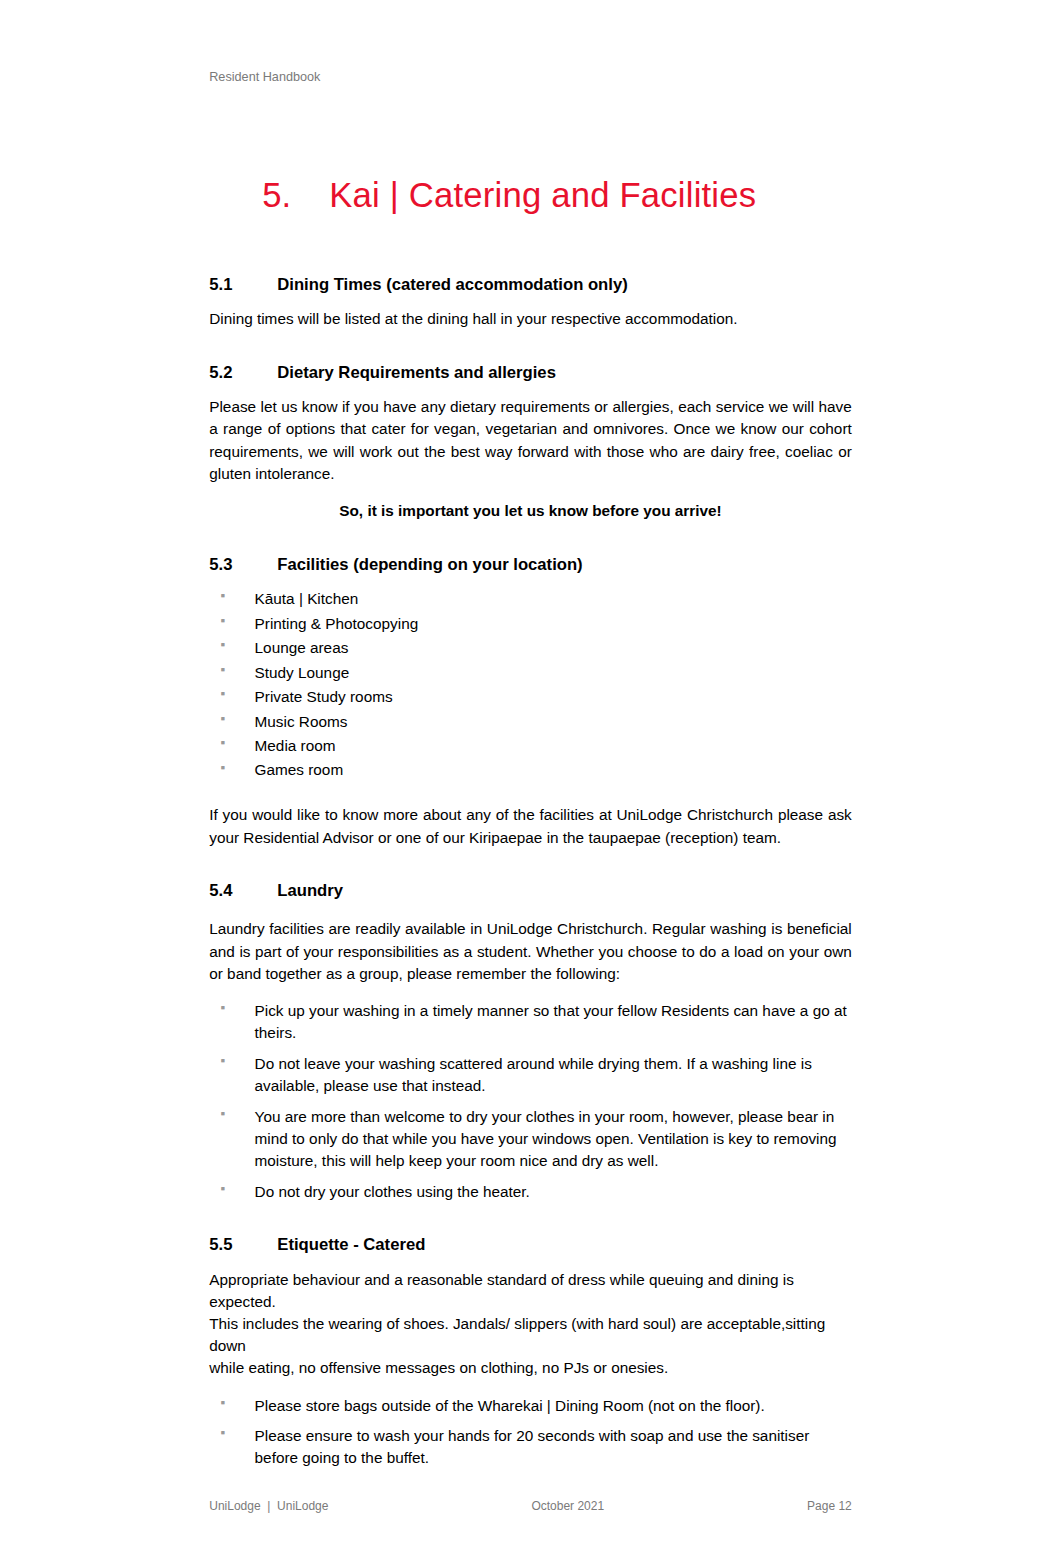Resident Handbook
5. Kai | Catering and Facilities
5.1 Dining Times (catered accommodation only)
Dining times will be listed at the dining hall in your respective accommodation.
5.2 Dietary Requirements and allergies
Please let us know if you have any dietary requirements or allergies, each service we will have a range of options that cater for vegan, vegetarian and omnivores. Once we know our cohort requirements, we will work out the best way forward with those who are dairy free, coeliac or gluten intolerance.
So, it is important you let us know before you arrive!
5.3 Facilities (depending on your location)
Kāuta | Kitchen
Printing & Photocopying
Lounge areas
Study Lounge
Private Study rooms
Music Rooms
Media room
Games room
If you would like to know more about any of the facilities at UniLodge Christchurch please ask your Residential Advisor or one of our Kiripaepae in the taupaepae (reception) team.
5.4 Laundry
Laundry facilities are readily available in UniLodge Christchurch. Regular washing is beneficial and is part of your responsibilities as a student. Whether you choose to do a load on your own or band together as a group, please remember the following:
Pick up your washing in a timely manner so that your fellow Residents can have a go at theirs.
Do not leave your washing scattered around while drying them. If a washing line is available, please use that instead.
You are more than welcome to dry your clothes in your room, however, please bear in mind to only do that while you have your windows open. Ventilation is key to removing moisture, this will help keep your room nice and dry as well.
Do not dry your clothes using the heater.
5.5 Etiquette - Catered
Appropriate behaviour and a reasonable standard of dress while queuing and dining is expected.
This includes the wearing of shoes. Jandals/ slippers (with hard soul) are acceptable,sitting down
while eating, no offensive messages on clothing, no PJs or onesies.
Please store bags outside of the Wharekai | Dining Room (not on the floor).
Please ensure to wash your hands for 20 seconds with soap and use the sanitiser before going to the buffet.
UniLodge | UniLodge
October 2021
Page 12